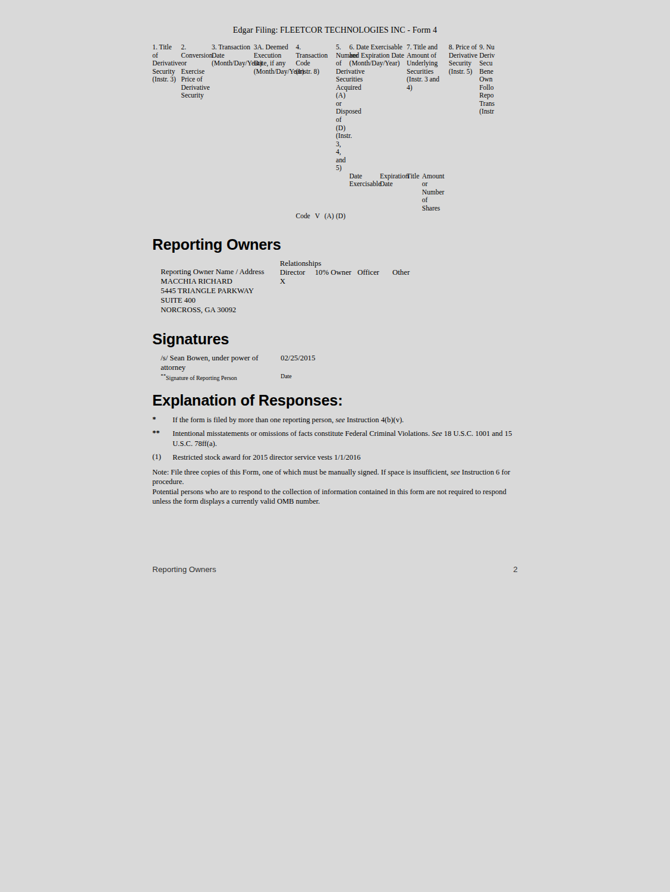Edgar Filing: FLEETCOR TECHNOLOGIES INC - Form 4
| 1. Title of Derivative Security (Instr. 3) | 2. Conversion or Exercise Price of Derivative Security | 3. Transaction Date (Month/Day/Year) | 3A. Deemed Execution Date, if any (Month/Day/Year) | 4. Transaction Code (Instr. 8) | 5. Number of Derivative Securities Acquired (A) or Disposed of (D) (Instr. 3, 4, and 5) | 6. Date Exercisable and Expiration Date (Month/Day/Year) | 7. Title and Amount of Underlying Securities (Instr. 3 and 4) | 8. Price of Derivative Security (Instr. 5) | 9. Nu Deriv Secu Bene Own Follo Repo Trans (Instr |
| | | | | | | Date Exercisable | Expiration Date | Title | Amount or Number of Shares | | |
| | | | | Code | V | (A) | (D) | | | | | | |
Reporting Owners
| Reporting Owner Name / Address | Relationships | |
| --- | --- | --- |
| Director | 10% Owner | Officer | Other | |
| MACCHIA RICHARD 5445 TRIANGLE PARKWAY SUITE 400 NORCROSS, GA 30092 | X | | | | |
Signatures
| /s/ Sean Bowen, under power of attorney | 02/25/2015 |
| ** Signature of Reporting Person | Date |
Explanation of Responses:
| * | If the form is filed by more than one reporting person, see Instruction 4(b)(v). |
| ** | Intentional misstatements or omissions of facts constitute Federal Criminal Violations. See 18 U.S.C. 1001 and 15 U.S.C. 78ff(a). |
| (1) | Restricted stock award for 2015 director service vests 1/1/2016 |
Note: File three copies of this Form, one of which must be manually signed. If space is insufficient, see Instruction 6 for procedure.
Potential persons who are to respond to the collection of information contained in this form are not required to respond unless the form displays a currently valid OMB number.
Reporting Owners 2